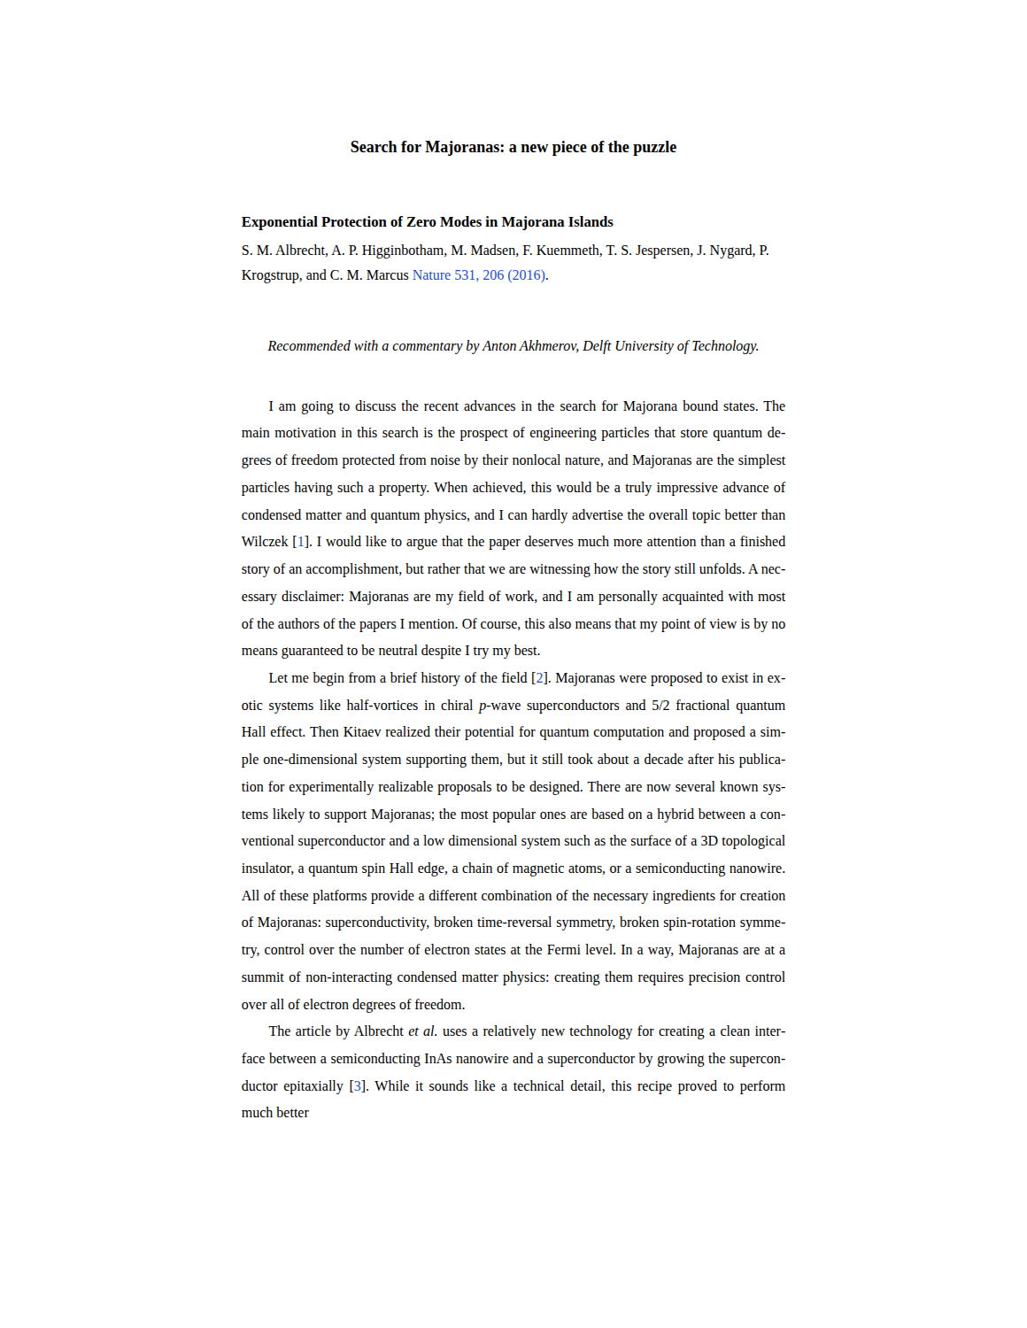Search for Majoranas: a new piece of the puzzle
Exponential Protection of Zero Modes in Majorana Islands
S. M. Albrecht, A. P. Higginbotham, M. Madsen, F. Kuemmeth, T. S. Jespersen, J. Nygard, P. Krogstrup, and C. M. Marcus Nature 531, 206 (2016).
Recommended with a commentary by Anton Akhmerov, Delft University of Technology.
I am going to discuss the recent advances in the search for Majorana bound states. The main motivation in this search is the prospect of engineering particles that store quantum degrees of freedom protected from noise by their nonlocal nature, and Majoranas are the simplest particles having such a property. When achieved, this would be a truly impressive advance of condensed matter and quantum physics, and I can hardly advertise the overall topic better than Wilczek [1]. I would like to argue that the paper deserves much more attention than a finished story of an accomplishment, but rather that we are witnessing how the story still unfolds. A necessary disclaimer: Majoranas are my field of work, and I am personally acquainted with most of the authors of the papers I mention. Of course, this also means that my point of view is by no means guaranteed to be neutral despite I try my best.
Let me begin from a brief history of the field [2]. Majoranas were proposed to exist in exotic systems like half-vortices in chiral p-wave superconductors and 5/2 fractional quantum Hall effect. Then Kitaev realized their potential for quantum computation and proposed a simple one-dimensional system supporting them, but it still took about a decade after his publication for experimentally realizable proposals to be designed. There are now several known systems likely to support Majoranas; the most popular ones are based on a hybrid between a conventional superconductor and a low dimensional system such as the surface of a 3D topological insulator, a quantum spin Hall edge, a chain of magnetic atoms, or a semiconducting nanowire. All of these platforms provide a different combination of the necessary ingredients for creation of Majoranas: superconductivity, broken time-reversal symmetry, broken spin-rotation symmetry, control over the number of electron states at the Fermi level. In a way, Majoranas are at a summit of non-interacting condensed matter physics: creating them requires precision control over all of electron degrees of freedom.
The article by Albrecht et al. uses a relatively new technology for creating a clean interface between a semiconducting InAs nanowire and a superconductor by growing the superconductor epitaxially [3]. While it sounds like a technical detail, this recipe proved to perform much better